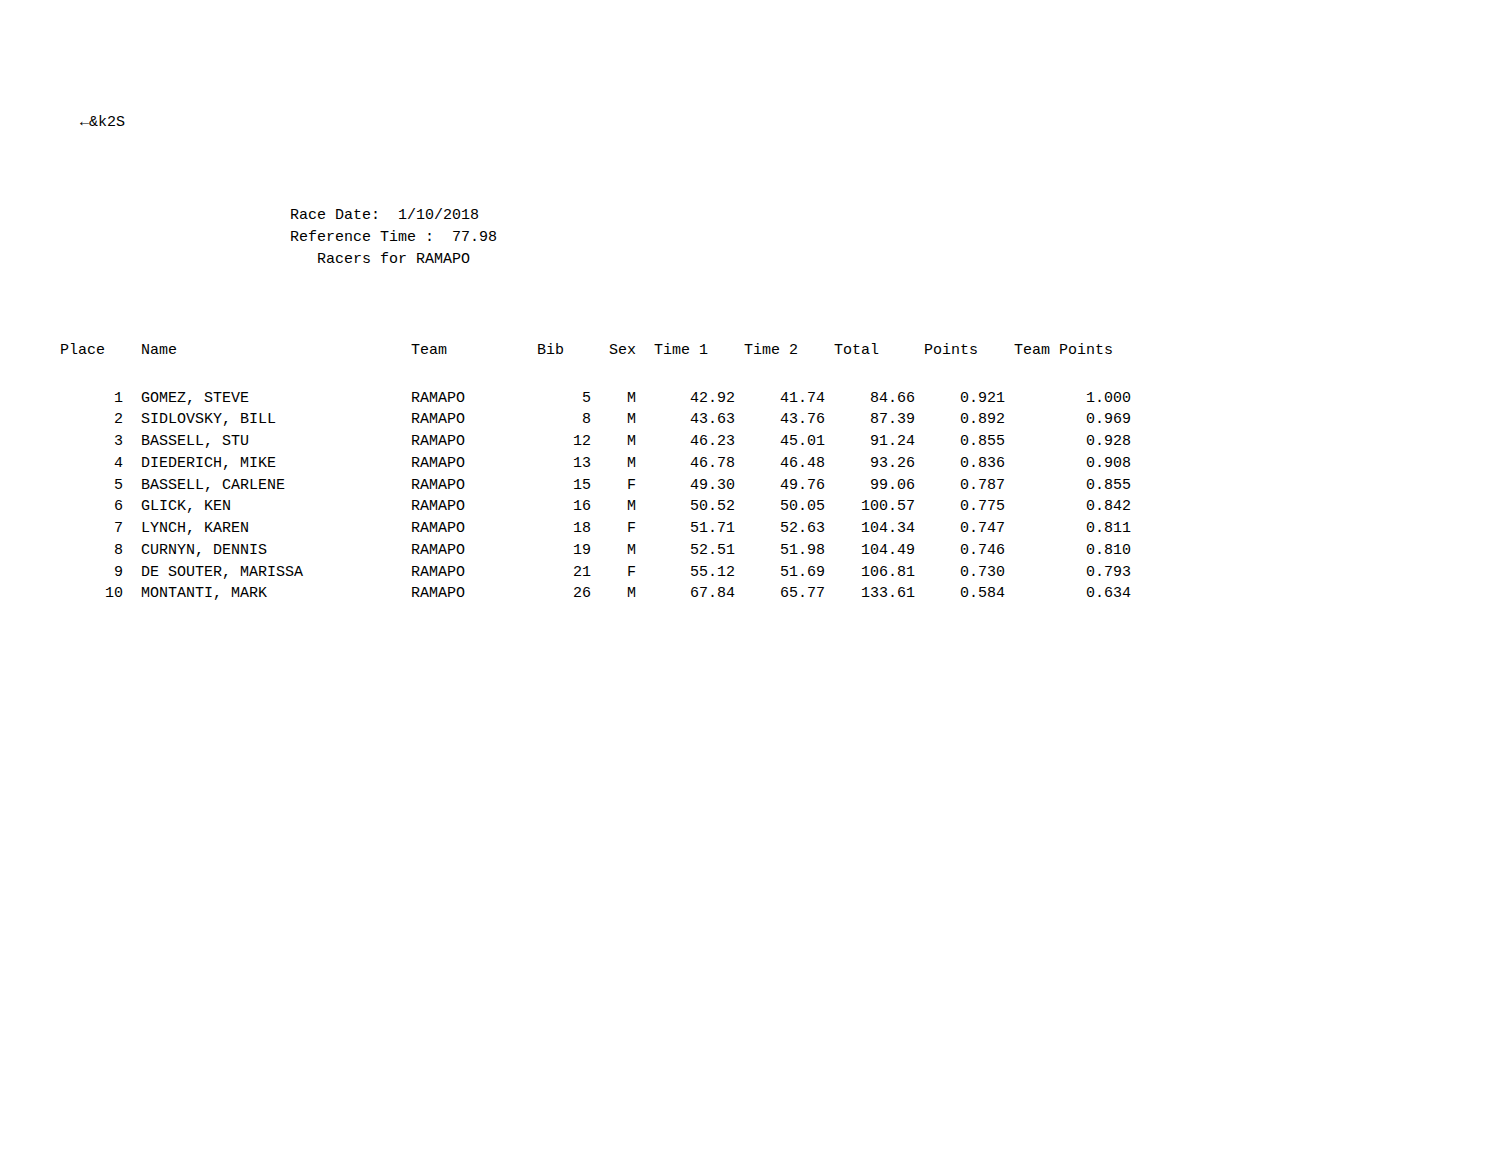←&k2S
Race Date: 1/10/2018 Reference Time : 77.98 Racers for RAMAPO
| Place | Name | Team | Bib | Sex | Time 1 | Time 2 | Total | Points | Team Points |
| --- | --- | --- | --- | --- | --- | --- | --- | --- | --- |
| 1 | GOMEZ, STEVE | RAMAPO | 5 | M | 42.92 | 41.74 | 84.66 | 0.921 | 1.000 |
| 2 | SIDLOVSKY, BILL | RAMAPO | 8 | M | 43.63 | 43.76 | 87.39 | 0.892 | 0.969 |
| 3 | BASSELL, STU | RAMAPO | 12 | M | 46.23 | 45.01 | 91.24 | 0.855 | 0.928 |
| 4 | DIEDERICH, MIKE | RAMAPO | 13 | M | 46.78 | 46.48 | 93.26 | 0.836 | 0.908 |
| 5 | BASSELL, CARLENE | RAMAPO | 15 | F | 49.30 | 49.76 | 99.06 | 0.787 | 0.855 |
| 6 | GLICK, KEN | RAMAPO | 16 | M | 50.52 | 50.05 | 100.57 | 0.775 | 0.842 |
| 7 | LYNCH, KAREN | RAMAPO | 18 | F | 51.71 | 52.63 | 104.34 | 0.747 | 0.811 |
| 8 | CURNYN, DENNIS | RAMAPO | 19 | M | 52.51 | 51.98 | 104.49 | 0.746 | 0.810 |
| 9 | DE SOUTER, MARISSA | RAMAPO | 21 | F | 55.12 | 51.69 | 106.81 | 0.730 | 0.793 |
| 10 | MONTANTI, MARK | RAMAPO | 26 | M | 67.84 | 65.77 | 133.61 | 0.584 | 0.634 |